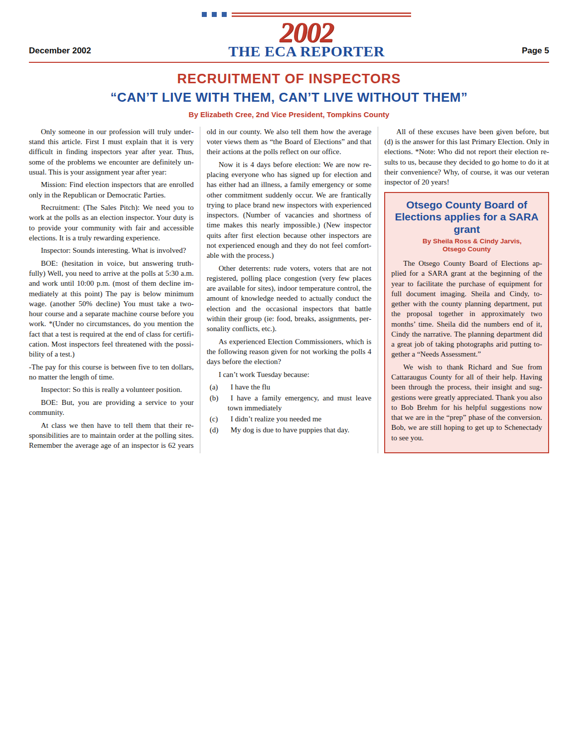December 2002
2002 The ECA Reporter
Page 5
RECRUITMENT OF INSPECTORS
“CAN’T LIVE WITH THEM, CAN’T LIVE WITHOUT THEM”
By Elizabeth Cree, 2nd Vice President, Tompkins County
Only someone in our profession will truly understand this article. First I must explain that it is very difficult in finding inspectors year after year. Thus, some of the problems we encounter are definitely unusual. This is your assignment year after year:
Mission: Find election inspectors that are enrolled only in the Republican or Democratic Parties.
Recruitment: (The Sales Pitch): We need you to work at the polls as an election inspector. Your duty is to provide your community with fair and accessible elections. It is a truly rewarding experience.
Inspector: Sounds interesting. What is involved?
BOE: (hesitation in voice, but answering truthfully) Well, you need to arrive at the polls at 5:30 a.m. and work until 10:00 p.m. (most of them decline immediately at this point) The pay is below minimum wage. (another 50% decline) You must take a two-hour course and a separate machine course before you work. *(Under no circumstances, do you mention the fact that a test is required at the end of class for certification. Most inspectors feel threatened with the possibility of a test.)
-The pay for this course is between five to ten dollars, no matter the length of time.
Inspector: So this is really a volunteer position.
BOE: But, you are providing a service to your community.
At class we then have to tell them that their responsibilities are to maintain order at the polling sites. Remember the average age of an inspector is 62 years old in our county. We also tell them how the average voter views them as “the Board of Elections” and that their actions at the polls reflect on our office.
Now it is 4 days before election: We are now replacing everyone who has signed up for election and has either had an illness, a family emergency or some other commitment suddenly occur. We are frantically trying to place brand new inspectors with experienced inspectors. (Number of vacancies and shortness of time makes this nearly impossible.) (New inspector quits after first election because other inspectors are not experienced enough and they do not feel comfortable with the process.)
Other deterrents: rude voters, voters that are not registered, polling place congestion (very few places are available for sites), indoor temperature control, the amount of knowledge needed to actually conduct the election and the occasional inspectors that battle within their group (ie: food, breaks, assignments, personality conflicts, etc.).
As experienced Election Commissioners, which is the following reason given for not working the polls 4 days before the election?
I can’t work Tuesday because:
(a) I have the flu
(b) I have a family emergency, and must leave town immediately
(c) I didn’t realize you needed me
(d) My dog is due to have puppies that day.
All of these excuses have been given before, but (d) is the answer for this last Primary Election. Only in elections. *Note: Who did not report their election results to us, because they decided to go home to do it at their convenience? Why, of course, it was our veteran inspector of 20 years!
Otsego County Board of Elections applies for a SARA grant
By Sheila Ross & Cindy Jarvis,
Otsego County
The Otsego County Board of Elections applied for a SARA grant at the beginning of the year to facilitate the purchase of equipment for full document imaging. Sheila and Cindy, together with the county planning department, put the proposal together in approximately two months’ time. Sheila did the numbers end of it, Cindy the narrative. The planning department did a great job of taking photographs arid putting together a “Needs Assessment.”
We wish to thank Richard and Sue from Cattaraugus County for all of their help. Having been through the process, their insight and suggestions were greatly appreciated. Thank you also to Bob Brehm for his helpful suggestions now that we are in the “prep” phase of the conversion. Bob, we are still hoping to get up to Schenectady to see you.